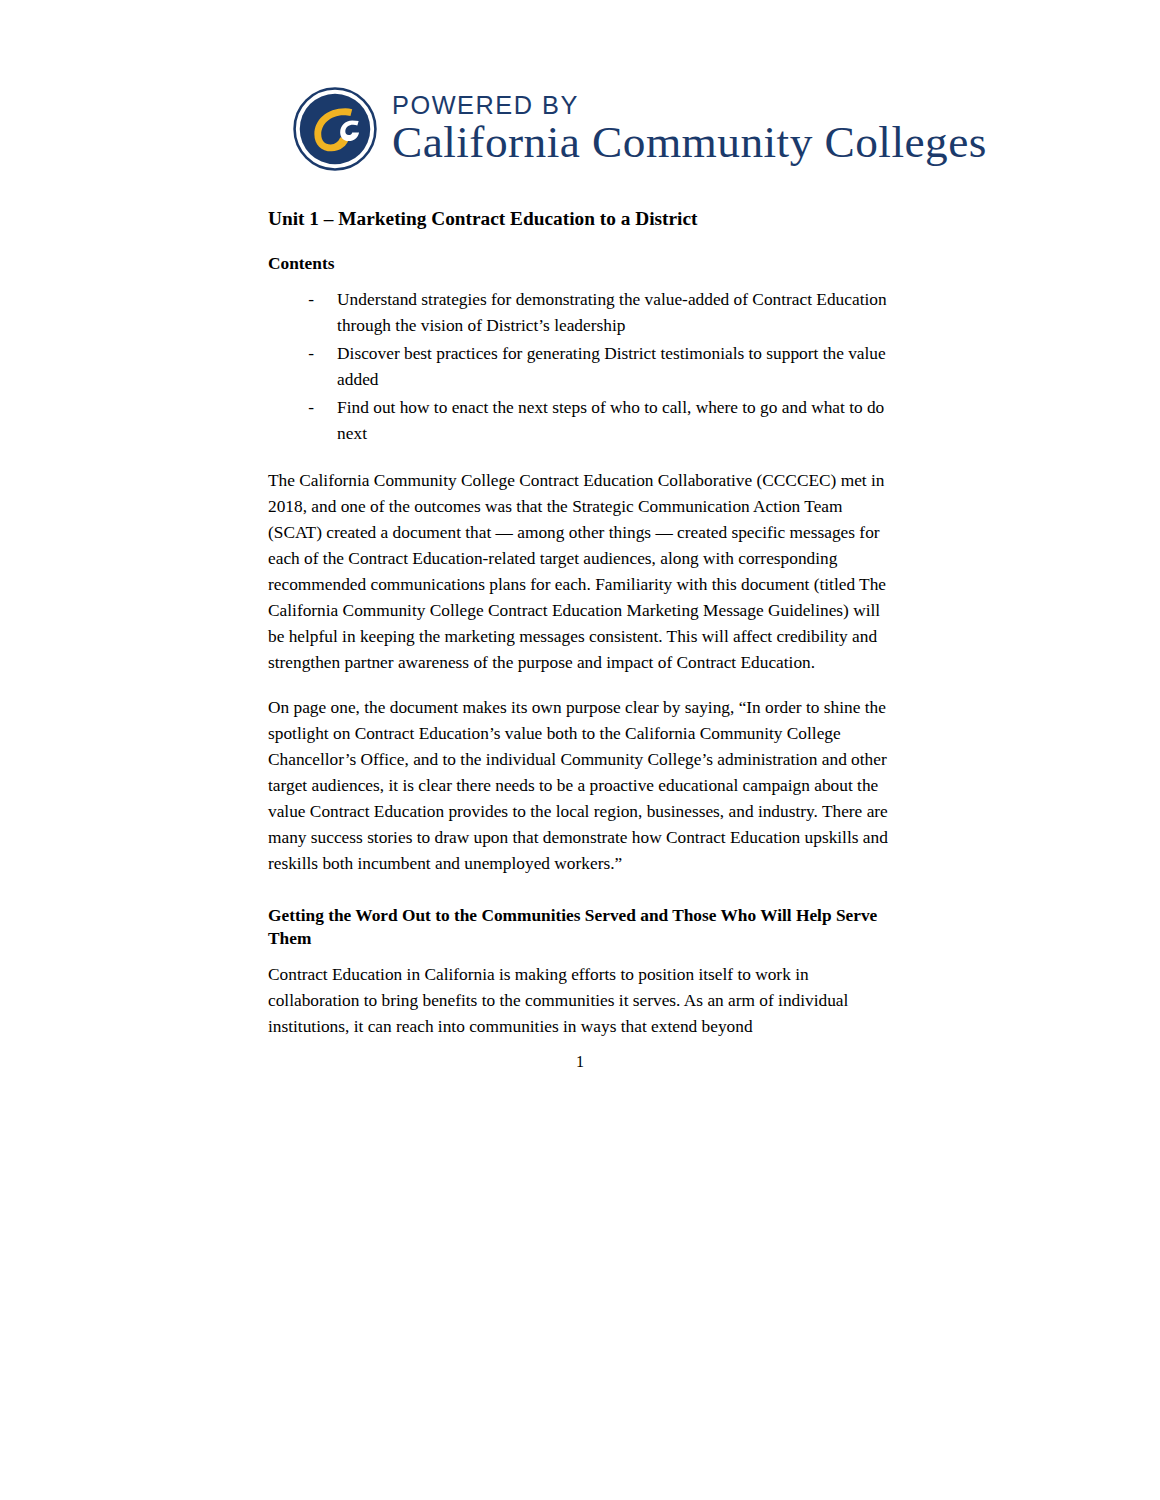POWERED BY
California Community Colleges
Unit 1 – Marketing Contract Education to a District
Contents
Understand strategies for demonstrating the value-added of Contract Education through the vision of District’s leadership
Discover best practices for generating District testimonials to support the value added
Find out how to enact the next steps of who to call, where to go and what to do next
The California Community College Contract Education Collaborative (CCCCEC) met in 2018, and one of the outcomes was that the Strategic Communication Action Team (SCAT) created a document that — among other things — created specific messages for each of the Contract Education-related target audiences, along with corresponding recommended communications plans for each. Familiarity with this document (titled The California Community College Contract Education Marketing Message Guidelines) will be helpful in keeping the marketing messages consistent. This will affect credibility and strengthen partner awareness of the purpose and impact of Contract Education.
On page one, the document makes its own purpose clear by saying, “In order to shine the spotlight on Contract Education’s value both to the California Community College Chancellor’s Office, and to the individual Community College’s administration and other target audiences, it is clear there needs to be a proactive educational campaign about the value Contract Education provides to the local region, businesses, and industry. There are many success stories to draw upon that demonstrate how Contract Education upskills and reskills both incumbent and unemployed workers.”
Getting the Word Out to the Communities Served and Those Who Will Help Serve Them
Contract Education in California is making efforts to position itself to work in collaboration to bring benefits to the communities it serves. As an arm of individual institutions, it can reach into communities in ways that extend beyond
1